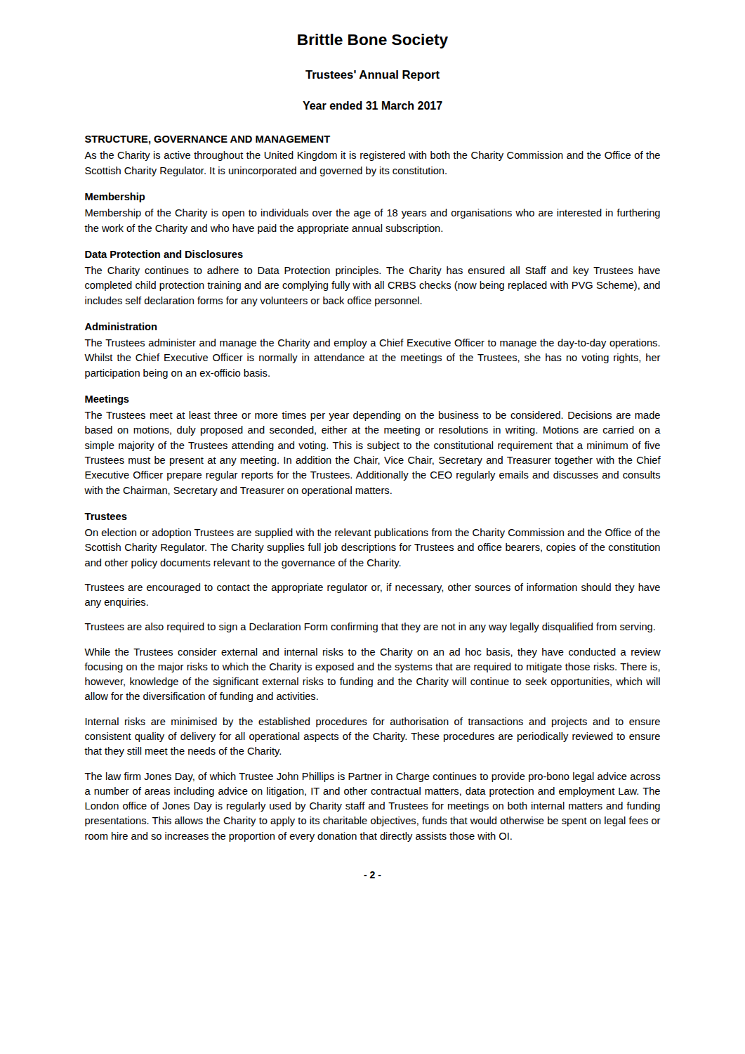Brittle Bone Society
Trustees' Annual Report
Year ended 31 March 2017
Structure, Governance and Management
As the Charity is active throughout the United Kingdom it is registered with both the Charity Commission and the Office of the Scottish Charity Regulator. It is unincorporated and governed by its constitution.
Membership
Membership of the Charity is open to individuals over the age of 18 years and organisations who are interested in furthering the work of the Charity and who have paid the appropriate annual subscription.
Data Protection and Disclosures
The Charity continues to adhere to Data Protection principles. The Charity has ensured all Staff and key Trustees have completed child protection training and are complying fully with all CRBS checks (now being replaced with PVG Scheme), and includes self declaration forms for any volunteers or back office personnel.
Administration
The Trustees administer and manage the Charity and employ a Chief Executive Officer to manage the day-to-day operations. Whilst the Chief Executive Officer is normally in attendance at the meetings of the Trustees, she has no voting rights, her participation being on an ex-officio basis.
Meetings
The Trustees meet at least three or more times per year depending on the business to be considered. Decisions are made based on motions, duly proposed and seconded, either at the meeting or resolutions in writing. Motions are carried on a simple majority of the Trustees attending and voting. This is subject to the constitutional requirement that a minimum of five Trustees must be present at any meeting. In addition the Chair, Vice Chair, Secretary and Treasurer together with the Chief Executive Officer prepare regular reports for the Trustees. Additionally the CEO regularly emails and discusses and consults with the Chairman, Secretary and Treasurer on operational matters.
Trustees
On election or adoption Trustees are supplied with the relevant publications from the Charity Commission and the Office of the Scottish Charity Regulator. The Charity supplies full job descriptions for Trustees and office bearers, copies of the constitution and other policy documents relevant to the governance of the Charity.
Trustees are encouraged to contact the appropriate regulator or, if necessary, other sources of information should they have any enquiries.
Trustees are also required to sign a Declaration Form confirming that they are not in any way legally disqualified from serving.
While the Trustees consider external and internal risks to the Charity on an ad hoc basis, they have conducted a review focusing on the major risks to which the Charity is exposed and the systems that are required to mitigate those risks. There is, however, knowledge of the significant external risks to funding and the Charity will continue to seek opportunities, which will allow for the diversification of funding and activities.
Internal risks are minimised by the established procedures for authorisation of transactions and projects and to ensure consistent quality of delivery for all operational aspects of the Charity. These procedures are periodically reviewed to ensure that they still meet the needs of the Charity.
The law firm Jones Day, of which Trustee John Phillips is Partner in Charge continues to provide pro-bono legal advice across a number of areas including advice on litigation, IT and other contractual matters, data protection and employment Law. The London office of Jones Day is regularly used by Charity staff and Trustees for meetings on both internal matters and funding presentations. This allows the Charity to apply to its charitable objectives, funds that would otherwise be spent on legal fees or room hire and so increases the proportion of every donation that directly assists those with OI.
- 2 -